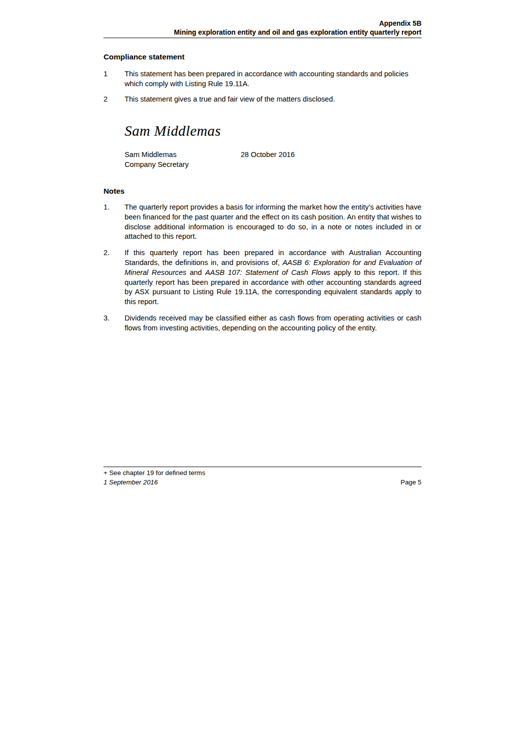Appendix 5B Mining exploration entity and oil and gas exploration entity quarterly report
Compliance statement
1 This statement has been prepared in accordance with accounting standards and policies which comply with Listing Rule 19.11A.
2 This statement gives a true and fair view of the matters disclosed.
Sam Middlemas
Sam Middlemas
28 October 2016
Company Secretary
Notes
1. The quarterly report provides a basis for informing the market how the entity’s activities have been financed for the past quarter and the effect on its cash position. An entity that wishes to disclose additional information is encouraged to do so, in a note or notes included in or attached to this report.
2. If this quarterly report has been prepared in accordance with Australian Accounting Standards, the definitions in, and provisions of, AASB 6: Exploration for and Evaluation of Mineral Resources and AASB 107: Statement of Cash Flows apply to this report. If this quarterly report has been prepared in accordance with other accounting standards agreed by ASX pursuant to Listing Rule 19.11A, the corresponding equivalent standards apply to this report.
3. Dividends received may be classified either as cash flows from operating activities or cash flows from investing activities, depending on the accounting policy of the entity.
+ See chapter 19 for defined terms
1 September 2016
Page 5